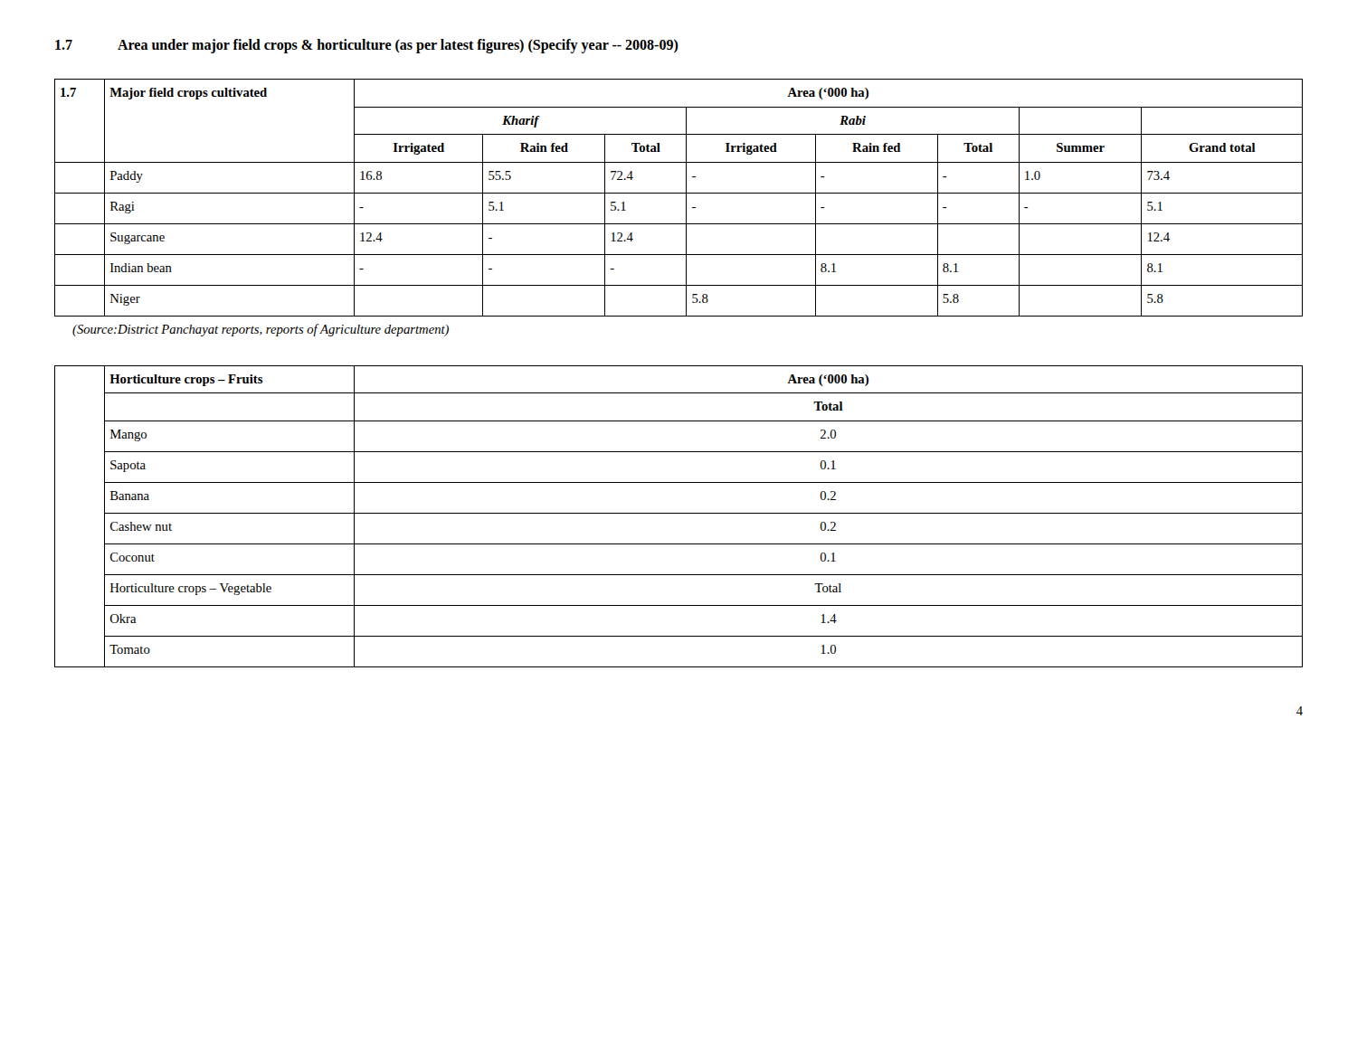1.7 Area under major field crops & horticulture (as per latest figures) (Specify year -- 2008-09)
| 1.7 | Major field crops cultivated | Area (‘000 ha) |
| --- | --- | --- |
| Kharif | Rabi | | |
| Irrigated | Rain fed | Total | Irrigated | Rain fed | Total | Summer | Grand total |
| | Paddy | 16.8 | 55.5 | 72.4 | - | - | - | 1.0 | 73.4 |
| | Ragi | - | 5.1 | 5.1 | - | - | - | - | 5.1 |
| | Sugarcane | 12.4 | - | 12.4 | | | | | 12.4 |
| | Indian bean | - | - | - | | 8.1 | 8.1 | | 8.1 |
| | Niger | | | | 5.8 | | 5.8 | | 5.8 |
(Source:District Panchayat reports, reports of Agriculture department)
| | Horticulture crops – Fruits | Area (‘000 ha) |
| --- | --- | --- |
| | | Total |
| | Mango | 2.0 |
| | Sapota | 0.1 |
| | Banana | 0.2 |
| | Cashew nut | 0.2 |
| | Coconut | 0.1 |
| | Horticulture crops – Vegetable | Total |
| | Okra | 1.4 |
| | Tomato | 1.0 |
4